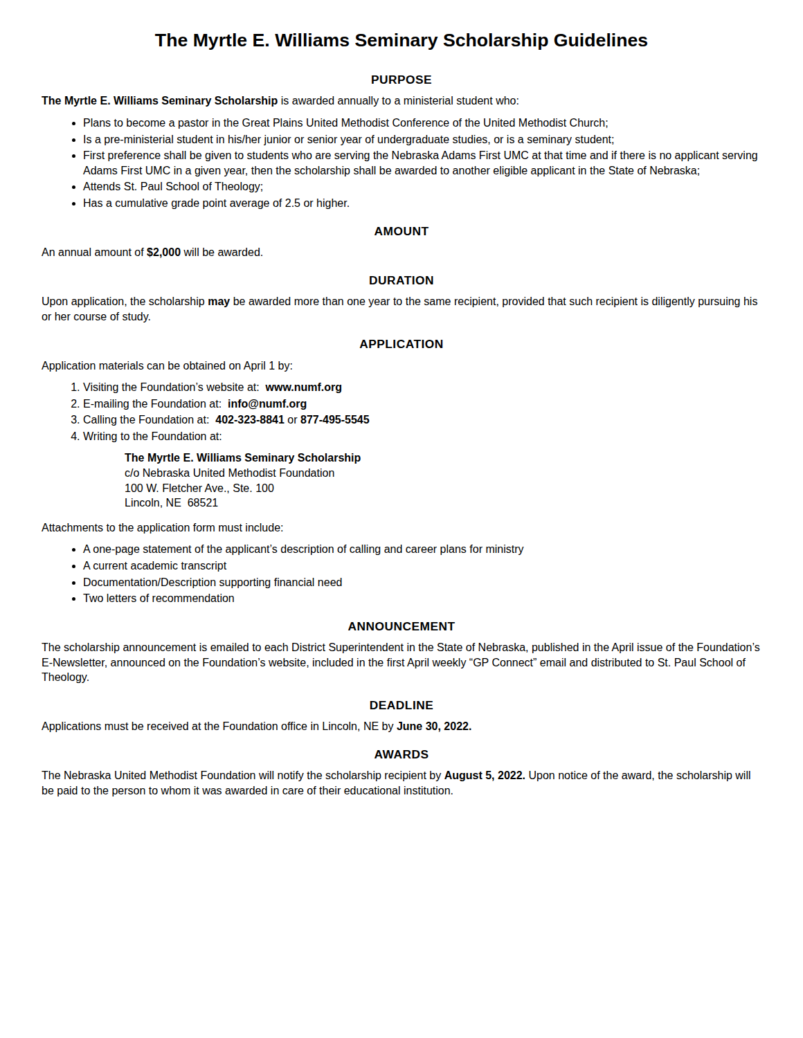The Myrtle E. Williams Seminary Scholarship Guidelines
PURPOSE
The Myrtle E. Williams Seminary Scholarship is awarded annually to a ministerial student who:
Plans to become a pastor in the Great Plains United Methodist Conference of the United Methodist Church;
Is a pre-ministerial student in his/her junior or senior year of undergraduate studies, or is a seminary student;
First preference shall be given to students who are serving the Nebraska Adams First UMC at that time and if there is no applicant serving Adams First UMC in a given year, then the scholarship shall be awarded to another eligible applicant in the State of Nebraska;
Attends St. Paul School of Theology;
Has a cumulative grade point average of 2.5 or higher.
AMOUNT
An annual amount of $2,000 will be awarded.
DURATION
Upon application, the scholarship may be awarded more than one year to the same recipient, provided that such recipient is diligently pursuing his or her course of study.
APPLICATION
Application materials can be obtained on April 1 by:
Visiting the Foundation’s website at: www.numf.org
E-mailing the Foundation at: info@numf.org
Calling the Foundation at: 402-323-8841 or 877-495-5545
Writing to the Foundation at:
The Myrtle E. Williams Seminary Scholarship
c/o Nebraska United Methodist Foundation
100 W. Fletcher Ave., Ste. 100
Lincoln, NE 68521
Attachments to the application form must include:
A one-page statement of the applicant’s description of calling and career plans for ministry
A current academic transcript
Documentation/Description supporting financial need
Two letters of recommendation
ANNOUNCEMENT
The scholarship announcement is emailed to each District Superintendent in the State of Nebraska, published in the April issue of the Foundation’s E-Newsletter, announced on the Foundation’s website, included in the first April weekly “GP Connect” email and distributed to St. Paul School of Theology.
DEADLINE
Applications must be received at the Foundation office in Lincoln, NE by June 30, 2022.
AWARDS
The Nebraska United Methodist Foundation will notify the scholarship recipient by August 5, 2022. Upon notice of the award, the scholarship will be paid to the person to whom it was awarded in care of their educational institution.